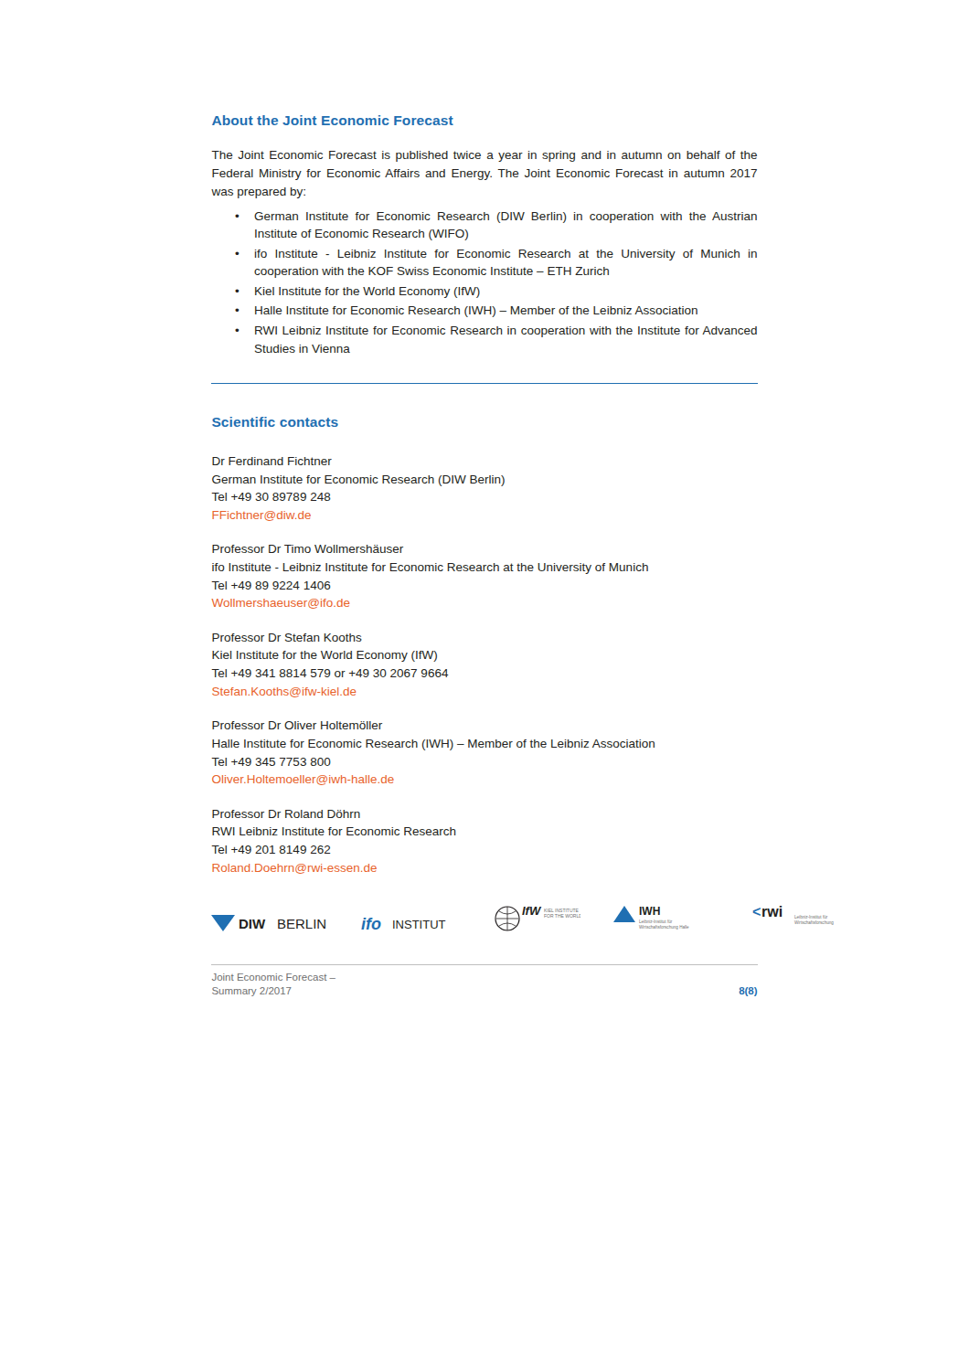About the Joint Economic Forecast
The Joint Economic Forecast is published twice a year in spring and in autumn on behalf of the Federal Ministry for Economic Affairs and Energy. The Joint Economic Forecast in autumn 2017 was prepared by:
German Institute for Economic Research (DIW Berlin) in cooperation with the Austrian Institute of Economic Research (WIFO)
ifo Institute - Leibniz Institute for Economic Research at the University of Munich in cooperation with the KOF Swiss Economic Institute – ETH Zurich
Kiel Institute for the World Economy (IfW)
Halle Institute for Economic Research (IWH) – Member of the Leibniz Association
RWI Leibniz Institute for Economic Research in cooperation with the Institute for Advanced Studies in Vienna
Scientific contacts
Dr Ferdinand Fichtner
German Institute for Economic Research (DIW Berlin)
Tel +49 30 89789 248
FFichtner@diw.de
Professor Dr Timo Wollmershäuser
ifo Institute - Leibniz Institute for Economic Research at the University of Munich
Tel +49 89 9224 1406
Wollmershaeuser@ifo.de
Professor Dr Stefan Kooths
Kiel Institute for the World Economy (IfW)
Tel +49 341 8814 579 or +49 30 2067 9664
Stefan.Kooths@ifw-kiel.de
Professor Dr Oliver Holtemöller
Halle Institute for Economic Research (IWH) – Member of the Leibniz Association
Tel +49 345 7753 800
Oliver.Holtemoeller@iwh-halle.de
Professor Dr Roland Döhrn
RWI Leibniz Institute for Economic Research
Tel +49 201 8149 262
Roland.Doehrn@rwi-essen.de
DIW BERLIN
ifo INSTITUT
IfW KIEL INSTITUTE FOR THE WORLD ECONOMY
IWH Leibniz-Institut für Wirtschaftsforschung Halle
< rwi Leibniz-Institut für Wirtschaftsforschung
Joint Economic Forecast –
Summary 2/2017
8(8)